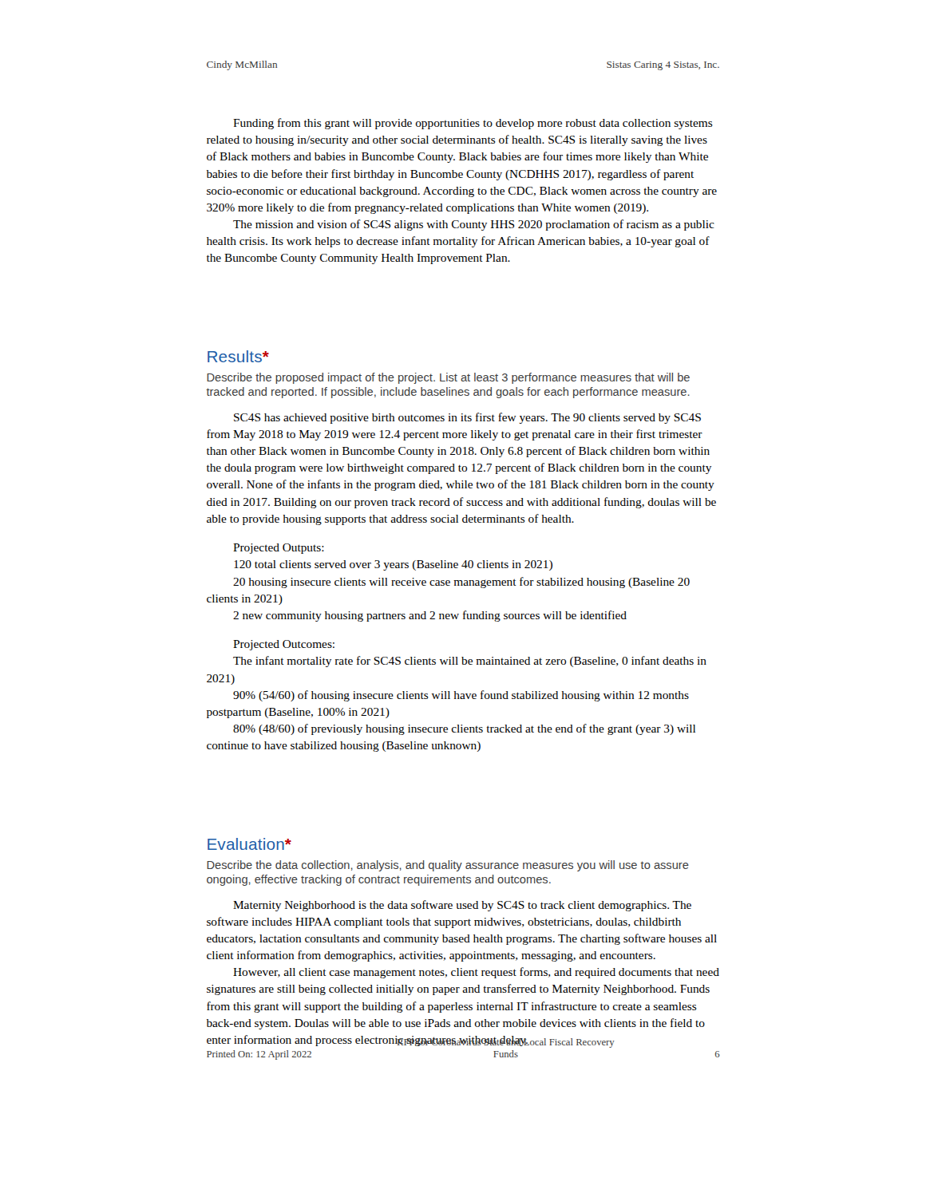Cindy McMillan
Sistas Caring 4 Sistas, Inc.
Funding from this grant will provide opportunities to develop more robust data collection systems related to housing in/security and other social determinants of health. SC4S is literally saving the lives of Black mothers and babies in Buncombe County. Black babies are four times more likely than White babies to die before their first birthday in Buncombe County (NCDHHS 2017), regardless of parent socio-economic or educational background. According to the CDC, Black women across the country are 320% more likely to die from pregnancy-related complications than White women (2019).
The mission and vision of SC4S aligns with County HHS 2020 proclamation of racism as a public health crisis. Its work helps to decrease infant mortality for African American babies, a 10-year goal of the Buncombe County Community Health Improvement Plan.
Results*
Describe the proposed impact of the project. List at least 3 performance measures that will be tracked and reported. If possible, include baselines and goals for each performance measure.
SC4S has achieved positive birth outcomes in its first few years. The 90 clients served by SC4S from May 2018 to May 2019 were 12.4 percent more likely to get prenatal care in their first trimester than other Black women in Buncombe County in 2018. Only 6.8 percent of Black children born within the doula program were low birthweight compared to 12.7 percent of Black children born in the county overall. None of the infants in the program died, while two of the 181 Black children born in the county died in 2017. Building on our proven track record of success and with additional funding, doulas will be able to provide housing supports that address social determinants of health.
Projected Outputs:
120 total clients served over 3 years (Baseline 40 clients in 2021)
20 housing insecure clients will receive case management for stabilized housing (Baseline 20 clients in 2021)
2 new community housing partners and 2 new funding sources will be identified
Projected Outcomes:
The infant mortality rate for SC4S clients will be maintained at zero (Baseline, 0 infant deaths in 2021)
90% (54/60) of housing insecure clients will have found stabilized housing within 12 months postpartum (Baseline, 100% in 2021)
80% (48/60) of previously housing insecure clients tracked at the end of the grant (year 3) will continue to have stabilized housing (Baseline unknown)
Evaluation*
Describe the data collection, analysis, and quality assurance measures you will use to assure ongoing, effective tracking of contract requirements and outcomes.
Maternity Neighborhood is the data software used by SC4S to track client demographics. The software includes HIPAA compliant tools that support midwives, obstetricians, doulas, childbirth educators, lactation consultants and community based health programs. The charting software houses all client information from demographics, activities, appointments, messaging, and encounters.
However, all client case management notes, client request forms, and required documents that need signatures are still being collected initially on paper and transferred to Maternity Neighborhood. Funds from this grant will support the building of a paperless internal IT infrastructure to create a seamless back-end system. Doulas will be able to use iPads and other mobile devices with clients in the field to enter information and process electronic signatures without delay.
Printed On: 12 April 2022
RFP for Coronavirus State and Local Fiscal Recovery
Funds
6